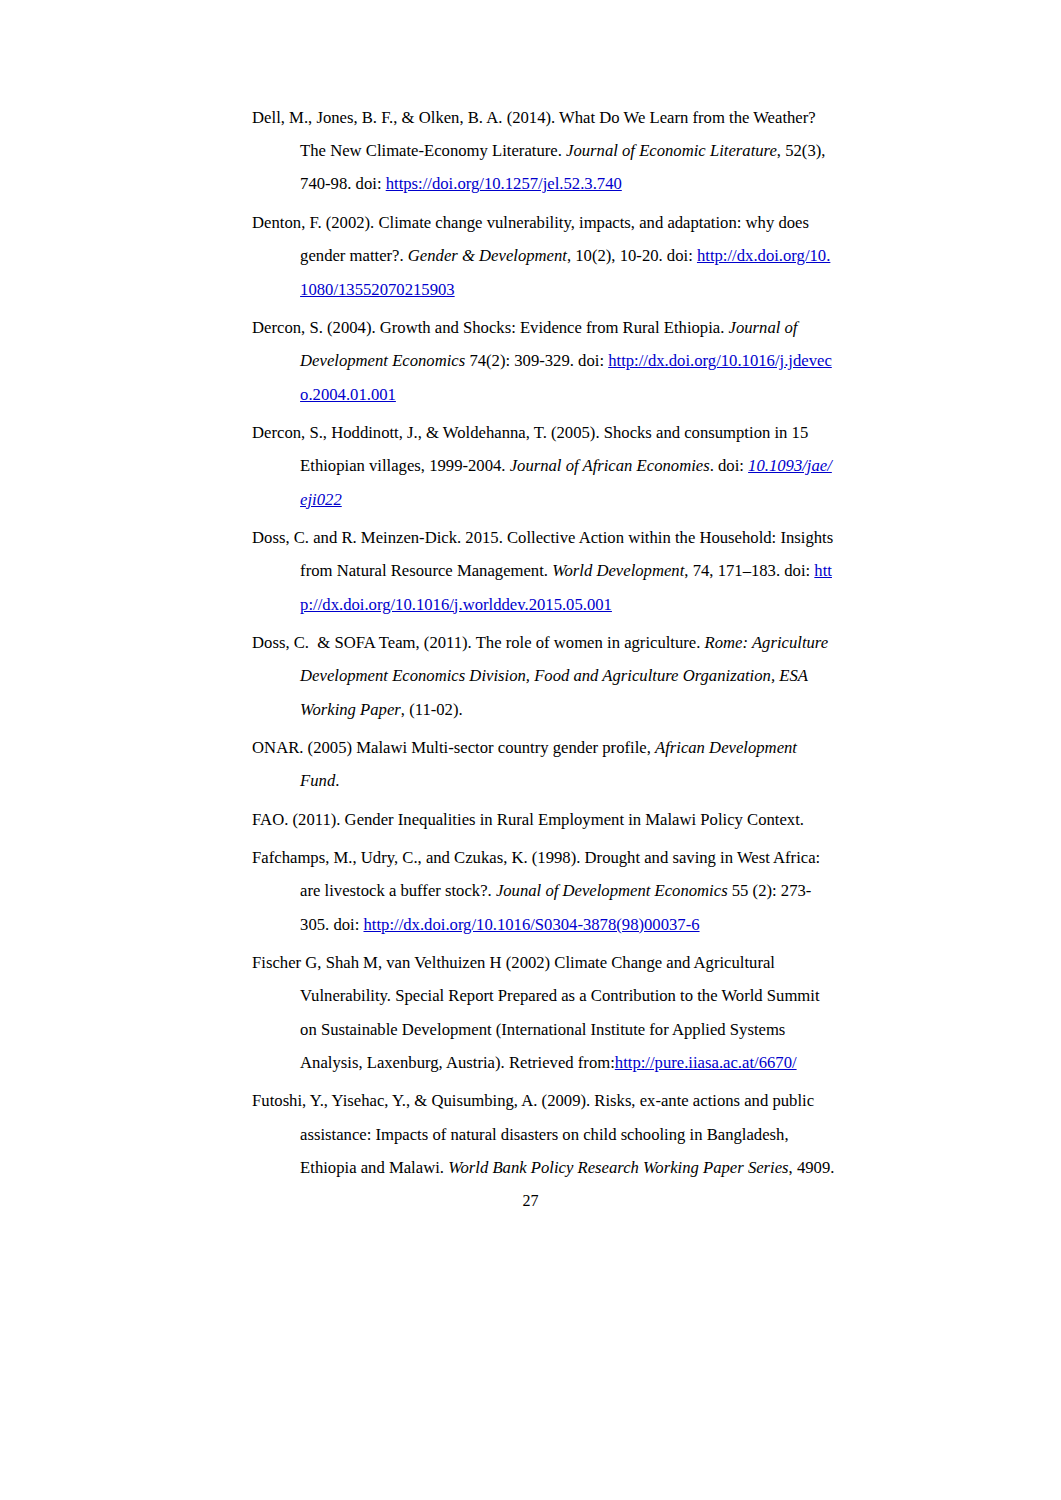Dell, M., Jones, B. F., & Olken, B. A. (2014). What Do We Learn from the Weather? The New Climate-Economy Literature. Journal of Economic Literature, 52(3), 740-98. doi: https://doi.org/10.1257/jel.52.3.740
Denton, F. (2002). Climate change vulnerability, impacts, and adaptation: why does gender matter?. Gender & Development, 10(2), 10-20. doi: http://dx.doi.org/10.1080/13552070215903
Dercon, S. (2004). Growth and Shocks: Evidence from Rural Ethiopia. Journal of Development Economics 74(2): 309-329. doi: http://dx.doi.org/10.1016/j.jdeveco.2004.01.001
Dercon, S., Hoddinott, J., & Woldehanna, T. (2005). Shocks and consumption in 15 Ethiopian villages, 1999-2004. Journal of African Economies. doi: 10.1093/jae/eji022
Doss, C. and R. Meinzen-Dick. 2015. Collective Action within the Household: Insights from Natural Resource Management. World Development, 74, 171–183. doi: http://dx.doi.org/10.1016/j.worlddev.2015.05.001
Doss, C. & SOFA Team, (2011). The role of women in agriculture. Rome: Agriculture Development Economics Division, Food and Agriculture Organization, ESA Working Paper, (11-02).
ONAR. (2005) Malawi Multi-sector country gender profile, African Development Fund.
FAO. (2011). Gender Inequalities in Rural Employment in Malawi Policy Context.
Fafchamps, M., Udry, C., and Czukas, K. (1998). Drought and saving in West Africa: are livestock a buffer stock?. Jounal of Development Economics 55 (2): 273-305. doi: http://dx.doi.org/10.1016/S0304-3878(98)00037-6
Fischer G, Shah M, van Velthuizen H (2002) Climate Change and Agricultural Vulnerability. Special Report Prepared as a Contribution to the World Summit on Sustainable Development (International Institute for Applied Systems Analysis, Laxenburg, Austria). Retrieved from:http://pure.iiasa.ac.at/6670/
Futoshi, Y., Yisehac, Y., & Quisumbing, A. (2009). Risks, ex-ante actions and public assistance: Impacts of natural disasters on child schooling in Bangladesh, Ethiopia and Malawi. World Bank Policy Research Working Paper Series, 4909.
27